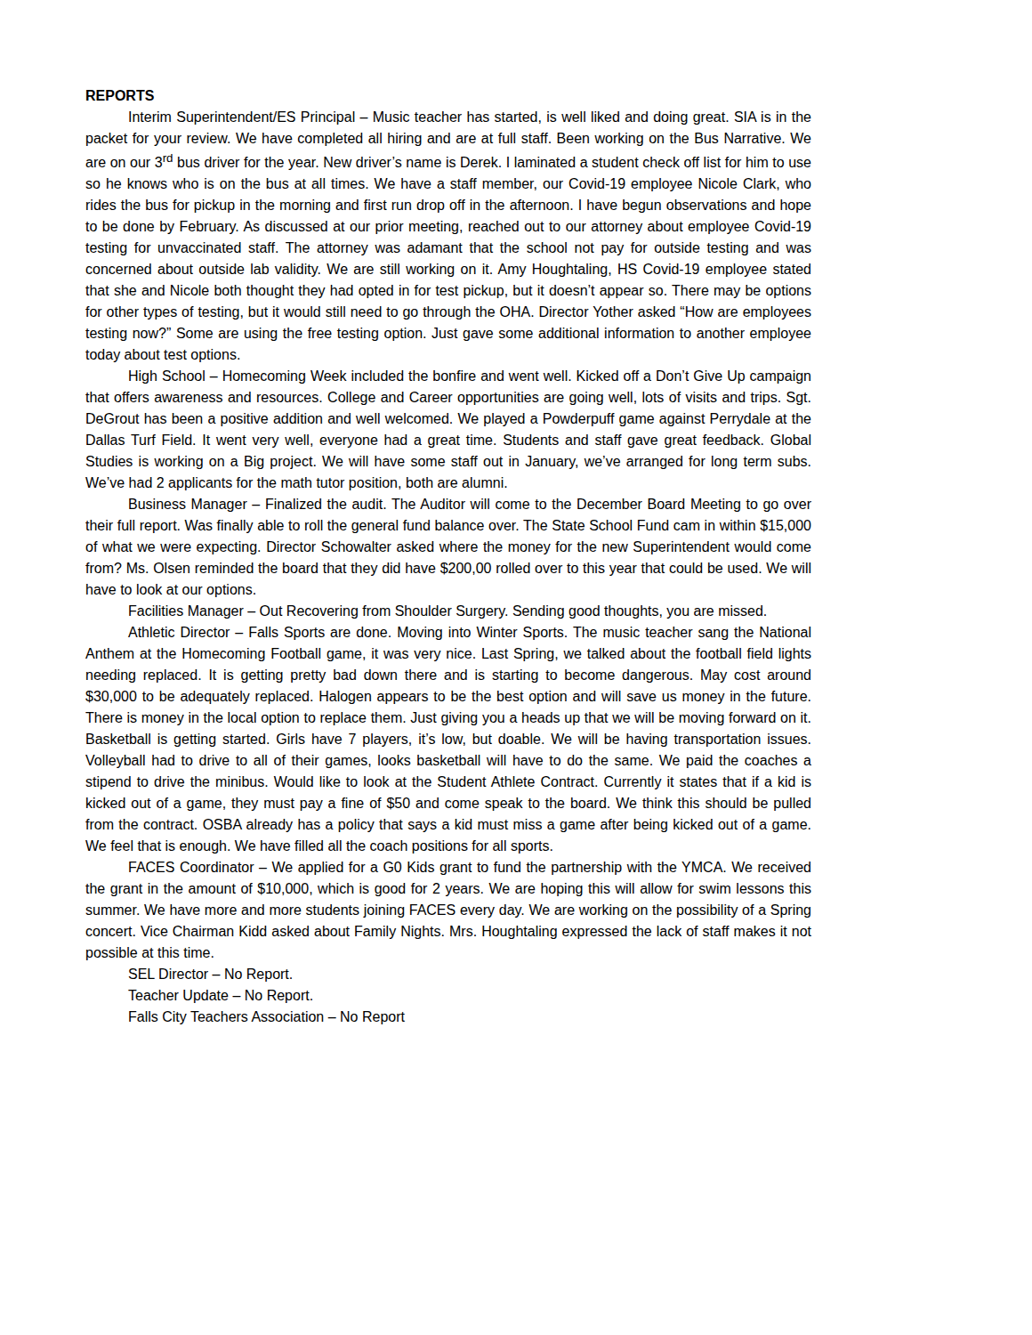REPORTS
Interim Superintendent/ES Principal – Music teacher has started, is well liked and doing great. SIA is in the packet for your review. We have completed all hiring and are at full staff. Been working on the Bus Narrative. We are on our 3rd bus driver for the year. New driver’s name is Derek. I laminated a student check off list for him to use so he knows who is on the bus at all times. We have a staff member, our Covid-19 employee Nicole Clark, who rides the bus for pickup in the morning and first run drop off in the afternoon. I have begun observations and hope to be done by February. As discussed at our prior meeting, reached out to our attorney about employee Covid-19 testing for unvaccinated staff. The attorney was adamant that the school not pay for outside testing and was concerned about outside lab validity. We are still working on it. Amy Houghtaling, HS Covid-19 employee stated that she and Nicole both thought they had opted in for test pickup, but it doesn’t appear so. There may be options for other types of testing, but it would still need to go through the OHA. Director Yother asked “How are employees testing now?” Some are using the free testing option. Just gave some additional information to another employee today about test options.
High School – Homecoming Week included the bonfire and went well. Kicked off a Don’t Give Up campaign that offers awareness and resources. College and Career opportunities are going well, lots of visits and trips. Sgt. DeGrout has been a positive addition and well welcomed. We played a Powderpuff game against Perrydale at the Dallas Turf Field. It went very well, everyone had a great time. Students and staff gave great feedback. Global Studies is working on a Big project. We will have some staff out in January, we’ve arranged for long term subs. We’ve had 2 applicants for the math tutor position, both are alumni.
Business Manager – Finalized the audit. The Auditor will come to the December Board Meeting to go over their full report. Was finally able to roll the general fund balance over. The State School Fund cam in within $15,000 of what we were expecting. Director Schowalter asked where the money for the new Superintendent would come from? Ms. Olsen reminded the board that they did have $200,00 rolled over to this year that could be used. We will have to look at our options.
Facilities Manager – Out Recovering from Shoulder Surgery. Sending good thoughts, you are missed.
Athletic Director – Falls Sports are done. Moving into Winter Sports. The music teacher sang the National Anthem at the Homecoming Football game, it was very nice. Last Spring, we talked about the football field lights needing replaced. It is getting pretty bad down there and is starting to become dangerous. May cost around $30,000 to be adequately replaced. Halogen appears to be the best option and will save us money in the future. There is money in the local option to replace them. Just giving you a heads up that we will be moving forward on it. Basketball is getting started. Girls have 7 players, it’s low, but doable. We will be having transportation issues. Volleyball had to drive to all of their games, looks basketball will have to do the same. We paid the coaches a stipend to drive the minibus. Would like to look at the Student Athlete Contract. Currently it states that if a kid is kicked out of a game, they must pay a fine of $50 and come speak to the board. We think this should be pulled from the contract. OSBA already has a policy that says a kid must miss a game after being kicked out of a game. We feel that is enough. We have filled all the coach positions for all sports.
FACES Coordinator – We applied for a G0 Kids grant to fund the partnership with the YMCA. We received the grant in the amount of $10,000, which is good for 2 years. We are hoping this will allow for swim lessons this summer. We have more and more students joining FACES every day. We are working on the possibility of a Spring concert. Vice Chairman Kidd asked about Family Nights. Mrs. Houghtaling expressed the lack of staff makes it not possible at this time.
SEL Director – No Report.
Teacher Update – No Report.
Falls City Teachers Association – No Report